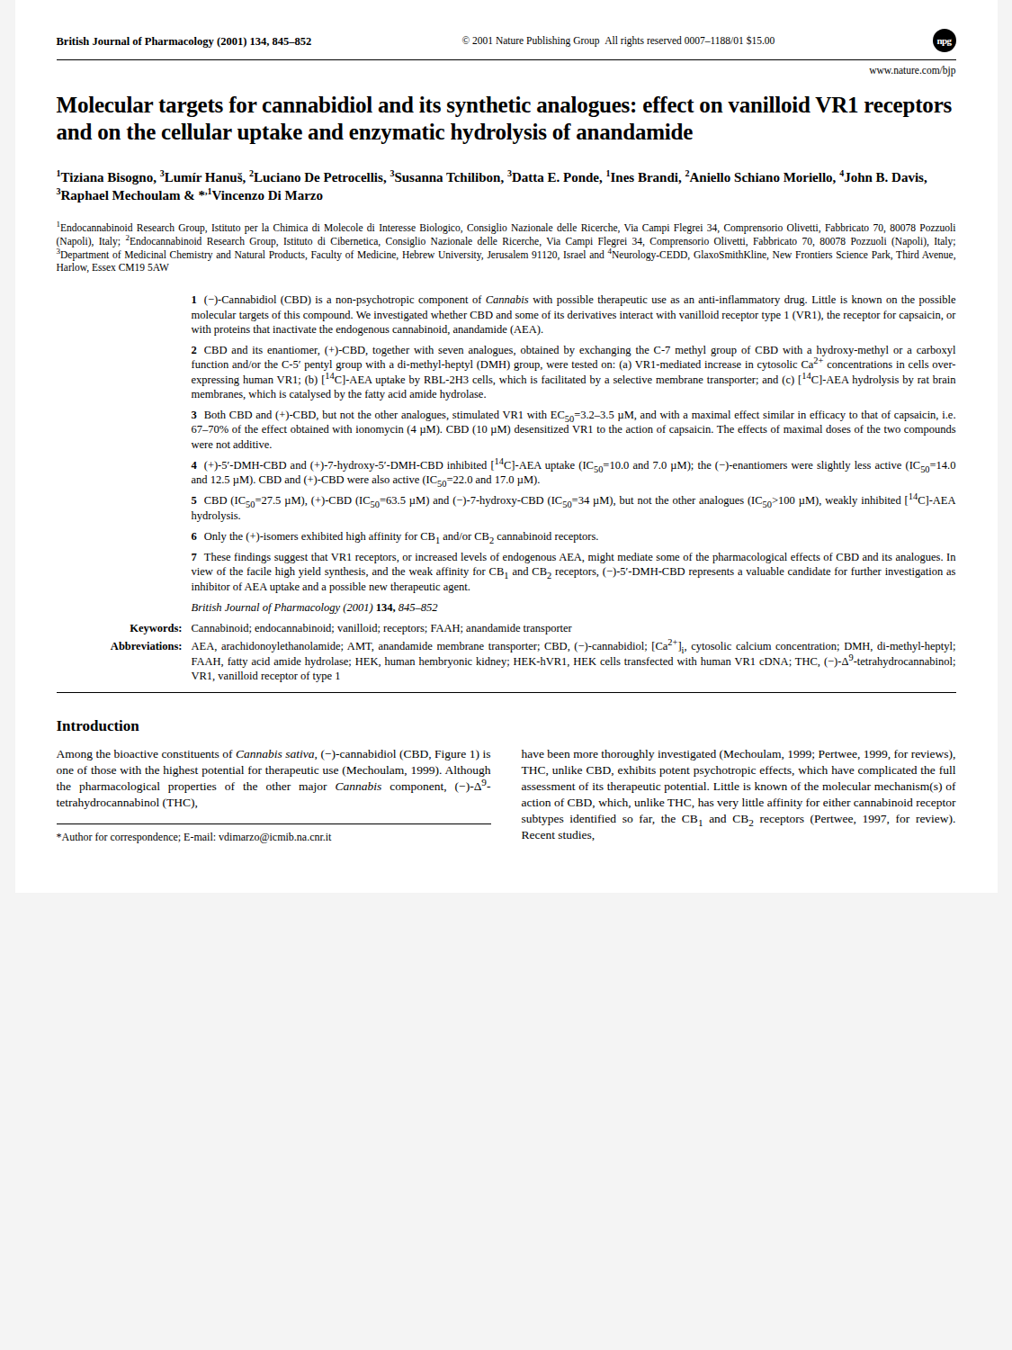British Journal of Pharmacology (2001) 134, 845–852
© 2001 Nature Publishing Group All rights reserved 0007–1188/01 $15.00
npg
www.nature.com/bjp
Molecular targets for cannabidiol and its synthetic analogues: effect on vanilloid VR1 receptors and on the cellular uptake and enzymatic hydrolysis of anandamide
1Tiziana Bisogno, 3Lumír Hanuš, 2Luciano De Petrocellis, 3Susanna Tchilibon, 3Datta E. Ponde, 1Ines Brandi, 2Aniello Schiano Moriello, 4John B. Davis, 3Raphael Mechoulam & *,1Vincenzo Di Marzo
1Endocannabinoid Research Group, Istituto per la Chimica di Molecole di Interesse Biologico, Consiglio Nazionale delle Ricerche, Via Campi Flegrei 34, Comprensorio Olivetti, Fabbricato 70, 80078 Pozzuoli (Napoli), Italy; 2Endocannabinoid Research Group, Istituto di Cibernetica, Consiglio Nazionale delle Ricerche, Via Campi Flegrei 34, Comprensorio Olivetti, Fabbricato 70, 80078 Pozzuoli (Napoli), Italy; 3Department of Medicinal Chemistry and Natural Products, Faculty of Medicine, Hebrew University, Jerusalem 91120, Israel and 4Neurology-CEDD, GlaxoSmithKline, New Frontiers Science Park, Third Avenue, Harlow, Essex CM19 5AW
1(−)-Cannabidiol (CBD) is a non-psychotropic component of Cannabis with possible therapeutic use as an anti-inflammatory drug. Little is known on the possible molecular targets of this compound. We investigated whether CBD and some of its derivatives interact with vanilloid receptor type 1 (VR1), the receptor for capsaicin, or with proteins that inactivate the endogenous cannabinoid, anandamide (AEA).
2 CBD and its enantiomer, (+)-CBD, together with seven analogues, obtained by exchanging the C-7 methyl group of CBD with a hydroxy-methyl or a carboxyl function and/or the C-5′ pentyl group with a di-methyl-heptyl (DMH) group, were tested on: (a) VR1-mediated increase in cytosolic Ca2+ concentrations in cells over-expressing human VR1; (b) [14C]-AEA uptake by RBL-2H3 cells, which is facilitated by a selective membrane transporter; and (c) [14C]-AEA hydrolysis by rat brain membranes, which is catalysed by the fatty acid amide hydrolase.
3 Both CBD and (+)-CBD, but not the other analogues, stimulated VR1 with EC50=3.2–3.5 µM, and with a maximal effect similar in efficacy to that of capsaicin, i.e. 67–70% of the effect obtained with ionomycin (4 µM). CBD (10 µM) desensitized VR1 to the action of capsaicin. The effects of maximal doses of the two compounds were not additive.
4(+)-5′-DMH-CBD and (+)-7-hydroxy-5′-DMH-CBD inhibited [14C]-AEA uptake (IC50=10.0 and 7.0 µM); the (−)-enantiomers were slightly less active (IC50=14.0 and 12.5 µM). CBD and (+)-CBD were also active (IC50=22.0 and 17.0 µM).
5 CBD (IC50=27.5 µM), (+)-CBD (IC50=63.5 µM) and (−)-7-hydroxy-CBD (IC50=34 µM), but not the other analogues (IC50>100 µM), weakly inhibited [14C]-AEA hydrolysis.
6 Only the (+)-isomers exhibited high affinity for CB1 and/or CB2 cannabinoid receptors.
7 These findings suggest that VR1 receptors, or increased levels of endogenous AEA, might mediate some of the pharmacological effects of CBD and its analogues. In view of the facile high yield synthesis, and the weak affinity for CB1 and CB2 receptors, (−)-5′-DMH-CBD represents a valuable candidate for further investigation as inhibitor of AEA uptake and a possible new therapeutic agent.
British Journal of Pharmacology (2001) 134, 845–852
Keywords:
Cannabinoid; endocannabinoid; vanilloid; receptors; FAAH; anandamide transporter
Abbreviations:
AEA, arachidonoylethanolamide; AMT, anandamide membrane transporter; CBD, (−)-cannabidiol; [Ca2+]i, cytosolic calcium concentration; DMH, di-methyl-heptyl; FAAH, fatty acid amide hydrolase; HEK, human hembryonic kidney; HEK-hVR1, HEK cells transfected with human VR1 cDNA; THC, (−)-Δ9-tetrahydrocannabinol; VR1, vanilloid receptor of type 1
Introduction
Among the bioactive constituents of Cannabis sativa, (−)-cannabidiol (CBD, Figure 1) is one of those with the highest potential for therapeutic use (Mechoulam, 1999). Although the pharmacological properties of the other major Cannabis component, (−)-Δ9-tetrahydrocannabinol (THC),
*Author for correspondence; E-mail: vdimarzo@icmib.na.cnr.it
have been more thoroughly investigated (Mechoulam, 1999; Pertwee, 1999, for reviews), THC, unlike CBD, exhibits potent psychotropic effects, which have complicated the full assessment of its therapeutic potential. Little is known of the molecular mechanism(s) of action of CBD, which, unlike THC, has very little affinity for either cannabinoid receptor subtypes identified so far, the CB1 and CB2 receptors (Pertwee, 1997, for review). Recent studies,